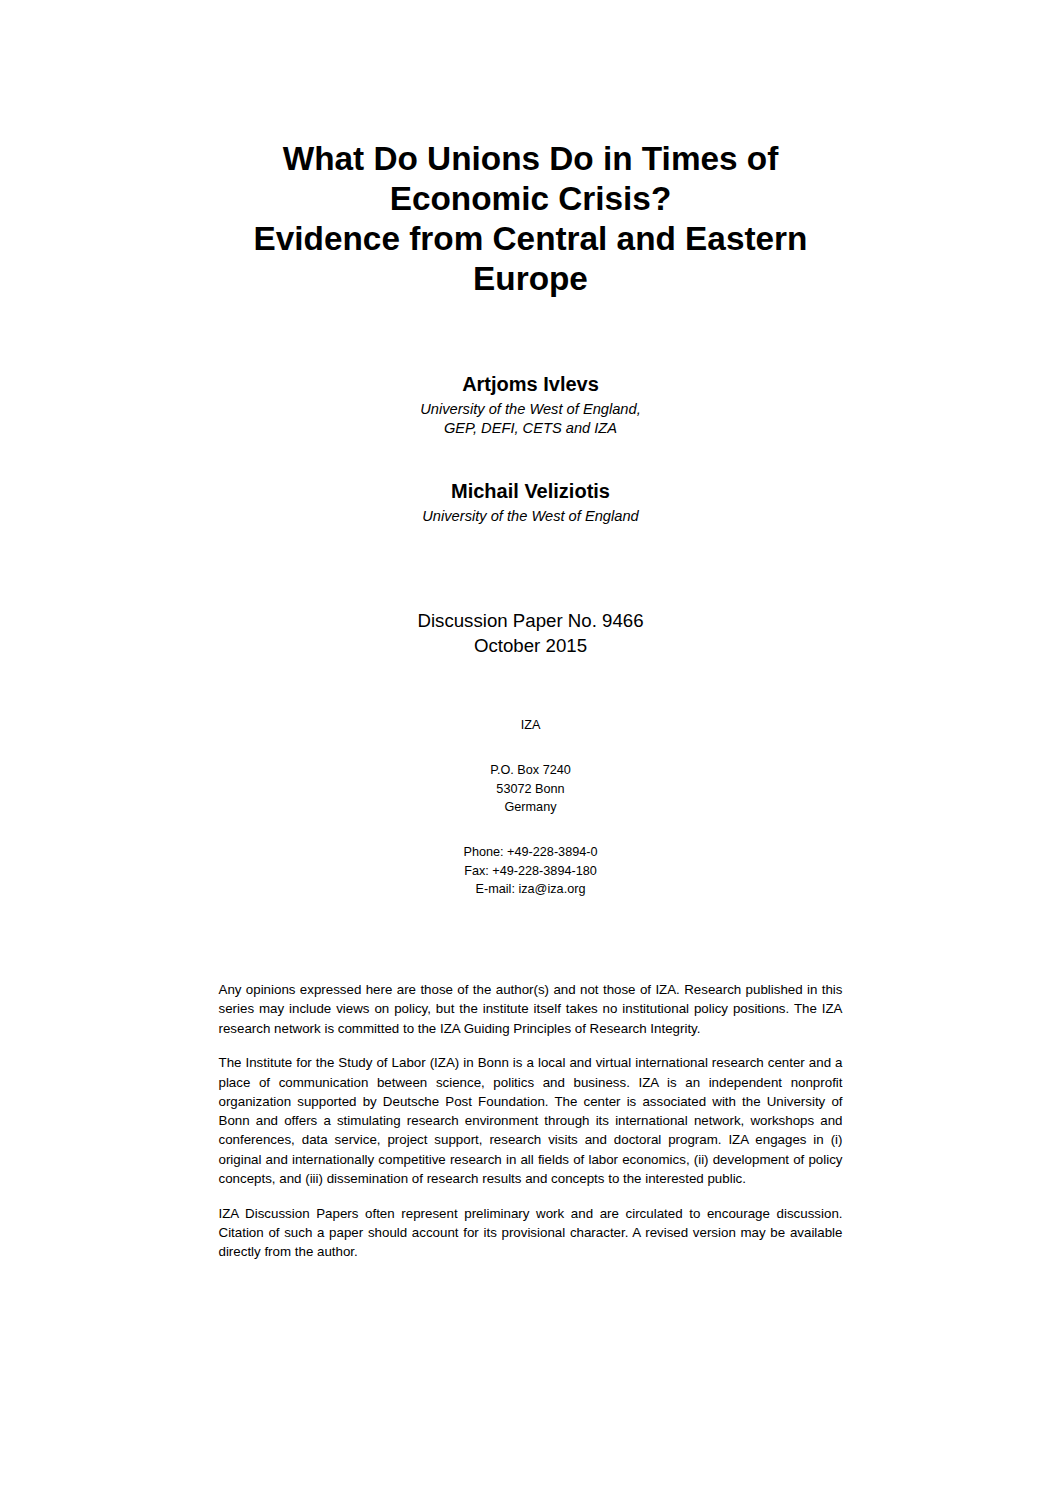What Do Unions Do in Times of
Economic Crisis?
Evidence from Central and Eastern Europe
Artjoms Ivlevs
University of the West of England,
GEP, DEFI, CETS and IZA
Michail Veliziotis
University of the West of England
Discussion Paper No. 9466
October 2015
IZA
P.O. Box 7240
53072 Bonn
Germany
Phone: +49-228-3894-0
Fax: +49-228-3894-180
E-mail: iza@iza.org
Any opinions expressed here are those of the author(s) and not those of IZA. Research published in this series may include views on policy, but the institute itself takes no institutional policy positions. The IZA research network is committed to the IZA Guiding Principles of Research Integrity.
The Institute for the Study of Labor (IZA) in Bonn is a local and virtual international research center and a place of communication between science, politics and business. IZA is an independent nonprofit organization supported by Deutsche Post Foundation. The center is associated with the University of Bonn and offers a stimulating research environment through its international network, workshops and conferences, data service, project support, research visits and doctoral program. IZA engages in (i) original and internationally competitive research in all fields of labor economics, (ii) development of policy concepts, and (iii) dissemination of research results and concepts to the interested public.
IZA Discussion Papers often represent preliminary work and are circulated to encourage discussion. Citation of such a paper should account for its provisional character. A revised version may be available directly from the author.